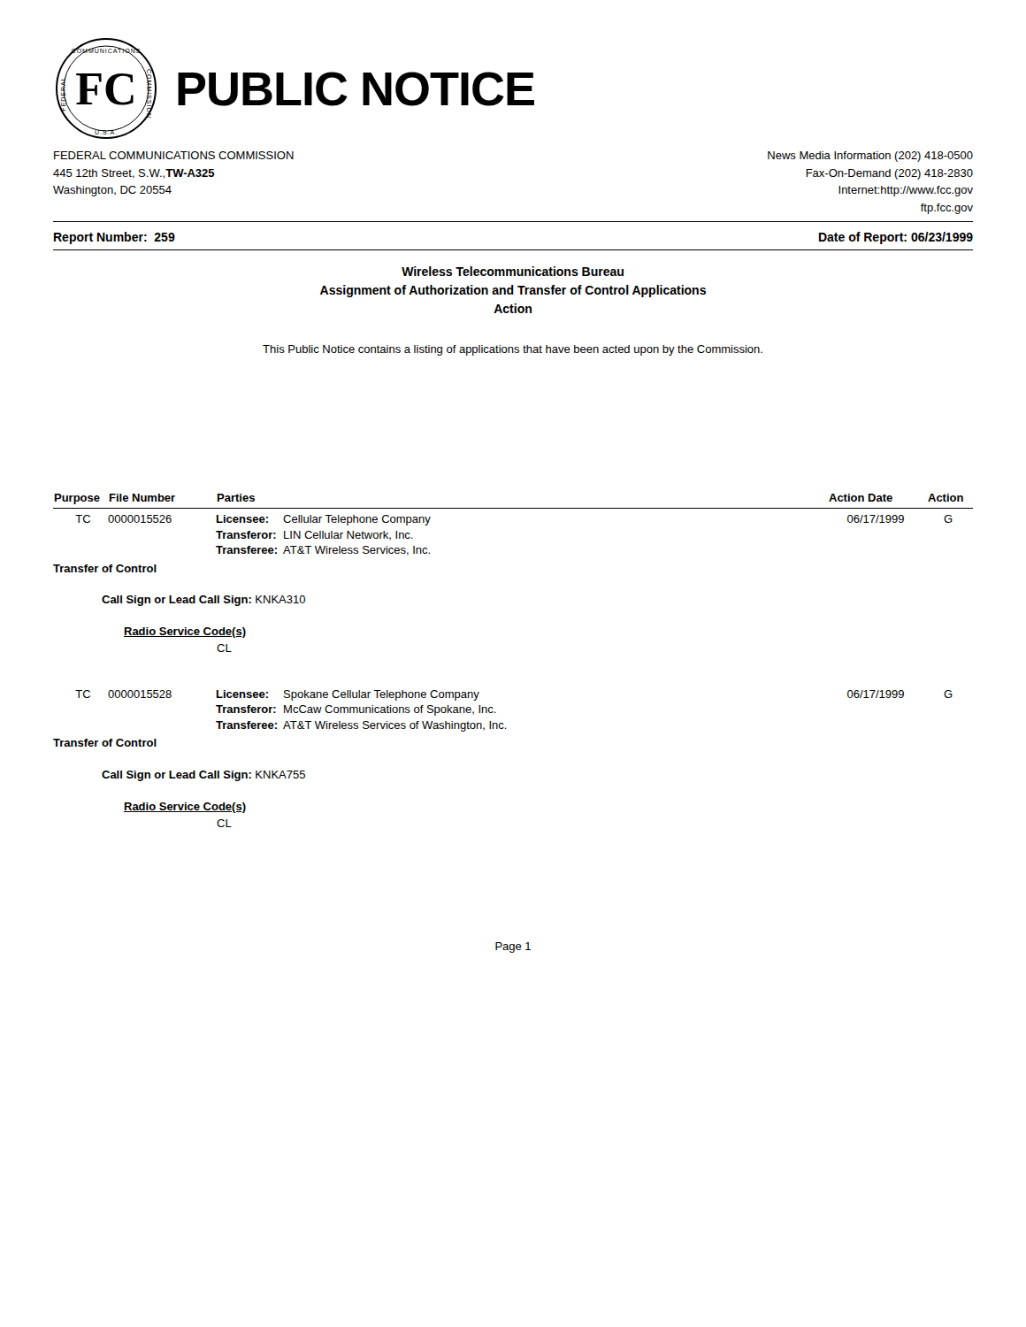FC COMMUNICATIONS U.S.A. FEDERAL COMMISSION
PUBLIC NOTICE
FEDERAL COMMUNICATIONS COMMISSION
445 12th Street, S.W.,TW-A325
Washington, DC 20554
News Media Information (202) 418-0500
Fax-On-Demand (202) 418-2830
Internet:http://www.fcc.gov
ftp.fcc.gov
Report Number: 259 Date of Report: 06/23/1999
Wireless Telecommunications Bureau
Assignment of Authorization and Transfer of Control Applications
Action
This Public Notice contains a listing of applications that have been acted upon by the Commission.
| Purpose | File Number | Parties | Action Date | Action |
| --- | --- | --- | --- | --- |
| TC | 0000015526 | / Licensee: / Cellular Telephone Company / / Transferor: / LIN Cellular Network, Inc. / / Transferee: / AT&T Wireless Services, Inc. / | 06/17/1999 | G |
| Transfer of Control |
| Call Sign or Lead Call Sign: KNKA310 |
| Radio Service Code(s) |
| CL |
| TC | 0000015528 | / Licensee: / Spokane Cellular Telephone Company / / Transferor: / McCaw Communications of Spokane, Inc. / / Transferee: / AT&T Wireless Services of Washington, Inc. / | 06/17/1999 | G |
| Transfer of Control |
| Call Sign or Lead Call Sign: KNKA755 |
| Radio Service Code(s) |
| CL |
Page 1